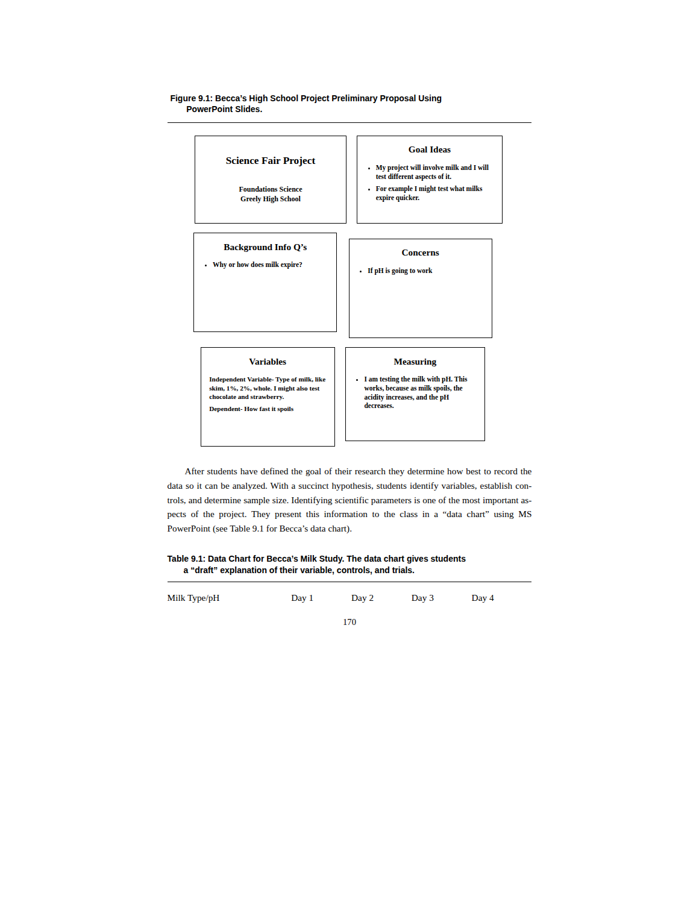Figure 9.1: Becca’s High School Project Preliminary Proposal Using PowerPoint Slides.
Science Fair Project
Foundations Science
Greely High School
Goal Ideas
My project will involve milk and I will test different aspects of it.
For example I might test what milks expire quicker.
Background Info Q’s
Why or how does milk expire?
Concerns
If pH is going to work
Variables
Independent Variable- Type of milk, like skim, 1%, 2%, whole. I might also test chocolate and strawberry.
Dependent- How fast it spoils
Measuring
I am testing the milk with pH. This works, because as milk spoils, the acidity increases, and the pH decreases.
After students have defined the goal of their research they determine how best to record the data so it can be analyzed. With a succinct hypothesis, students identify variables, establish controls, and determine sample size. Identifying scientific parameters is one of the most important aspects of the project. They present this information to the class in a “data chart” using MS PowerPoint (see Table 9.1 for Becca’s data chart).
Table 9.1: Data Chart for Becca’s Milk Study. The data chart gives students a “draft” explanation of their variable, controls, and trials.
| Milk Type/pH | Day 1 | Day 2 | Day 3 | Day 4 |
| --- | --- | --- | --- | --- |
170